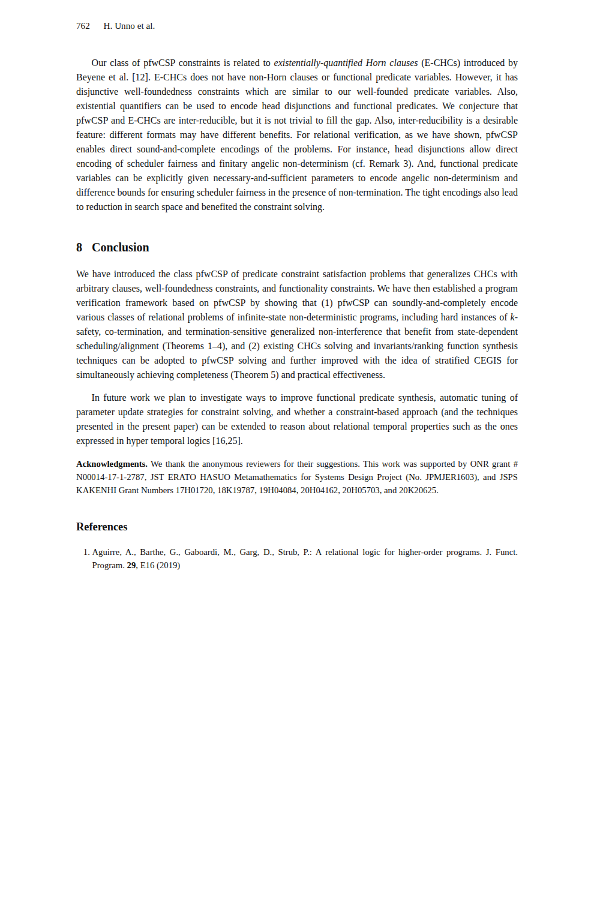762 H. Unno et al.
Our class of pfwCSP constraints is related to existentially-quantified Horn clauses (E-CHCs) introduced by Beyene et al. [12]. E-CHCs does not have non-Horn clauses or functional predicate variables. However, it has disjunctive well-foundedness constraints which are similar to our well-founded predicate variables. Also, existential quantifiers can be used to encode head disjunctions and functional predicates. We conjecture that pfwCSP and E-CHCs are inter-reducible, but it is not trivial to fill the gap. Also, inter-reducibility is a desirable feature: different formats may have different benefits. For relational verification, as we have shown, pfwCSP enables direct sound-and-complete encodings of the problems. For instance, head disjunctions allow direct encoding of scheduler fairness and finitary angelic non-determinism (cf. Remark 3). And, functional predicate variables can be explicitly given necessary-and-sufficient parameters to encode angelic non-determinism and difference bounds for ensuring scheduler fairness in the presence of non-termination. The tight encodings also lead to reduction in search space and benefited the constraint solving.
8 Conclusion
We have introduced the class pfwCSP of predicate constraint satisfaction problems that generalizes CHCs with arbitrary clauses, well-foundedness constraints, and functionality constraints. We have then established a program verification framework based on pfwCSP by showing that (1) pfwCSP can soundly-and-completely encode various classes of relational problems of infinite-state non-deterministic programs, including hard instances of k-safety, co-termination, and termination-sensitive generalized non-interference that benefit from state-dependent scheduling/alignment (Theorems 1–4), and (2) existing CHCs solving and invariants/ranking function synthesis techniques can be adopted to pfwCSP solving and further improved with the idea of stratified CEGIS for simultaneously achieving completeness (Theorem 5) and practical effectiveness.
In future work we plan to investigate ways to improve functional predicate synthesis, automatic tuning of parameter update strategies for constraint solving, and whether a constraint-based approach (and the techniques presented in the present paper) can be extended to reason about relational temporal properties such as the ones expressed in hyper temporal logics [16,25].
Acknowledgments. We thank the anonymous reviewers for their suggestions. This work was supported by ONR grant # N00014-17-1-2787, JST ERATO HASUO Metamathematics for Systems Design Project (No. JPMJER1603), and JSPS KAKENHI Grant Numbers 17H01720, 18K19787, 19H04084, 20H04162, 20H05703, and 20K20625.
References
Aguirre, A., Barthe, G., Gaboardi, M., Garg, D., Strub, P.: A relational logic for higher-order programs. J. Funct. Program. 29, E16 (2019)